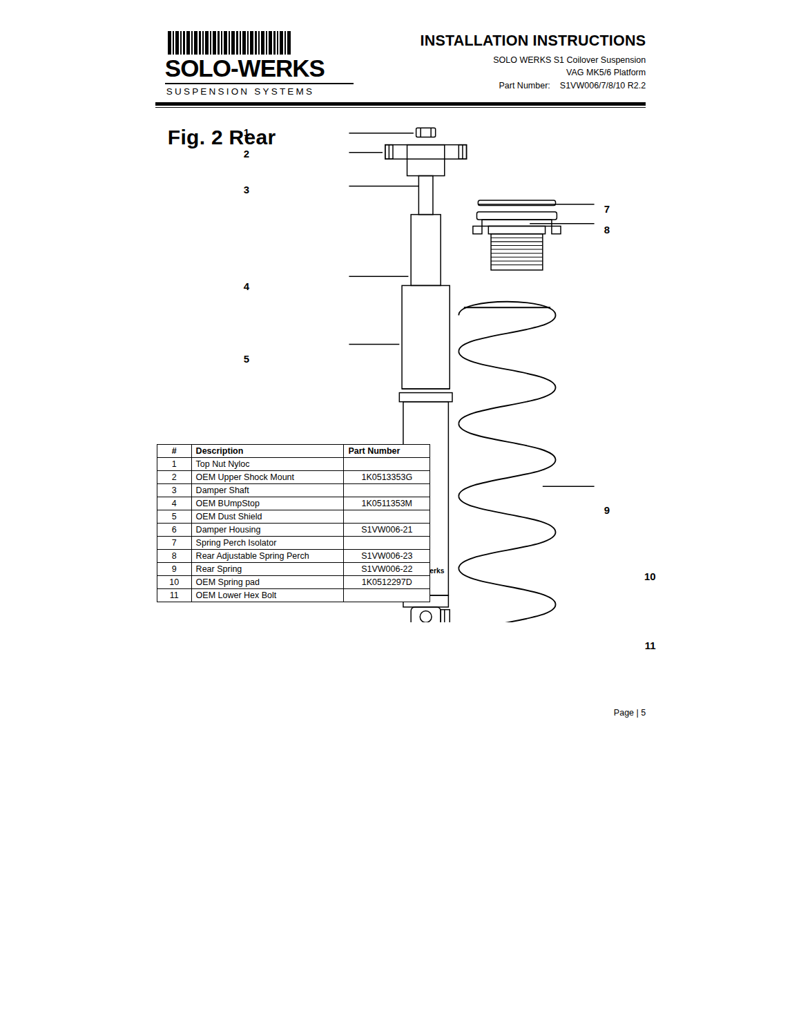SOLO-WERKS
Suspension Systems
INSTALLATION INSTRUCTIONS
SOLO WERKS S1 Coilover Suspension
VAG MK5/6 Platform
Part Number: S1VW006/7/8/10 R2.2
Fig. 2 Rear
solo-werks 1 2 3 4 5 6 7 8 9
| # | Description | Part Number |
| --- | --- | --- |
| 1 | Top Nut Nyloc | |
| 2 | OEM Upper Shock Mount | 1K0513353G |
| 3 | Damper Shaft | |
| 4 | OEM BUmpStop | 1K0511353M |
| 5 | OEM Dust Shield | |
| 6 | Damper Housing | S1VW006-21 |
| 7 | Spring Perch Isolator | |
| 8 | Rear Adjustable Spring Perch | S1VW006-23 |
| 9 | Rear Spring | S1VW006-22 |
| 10 | OEM Spring pad | 1K0512297D |
| 11 | OEM Lower Hex Bolt | |
10 11
Page | 5